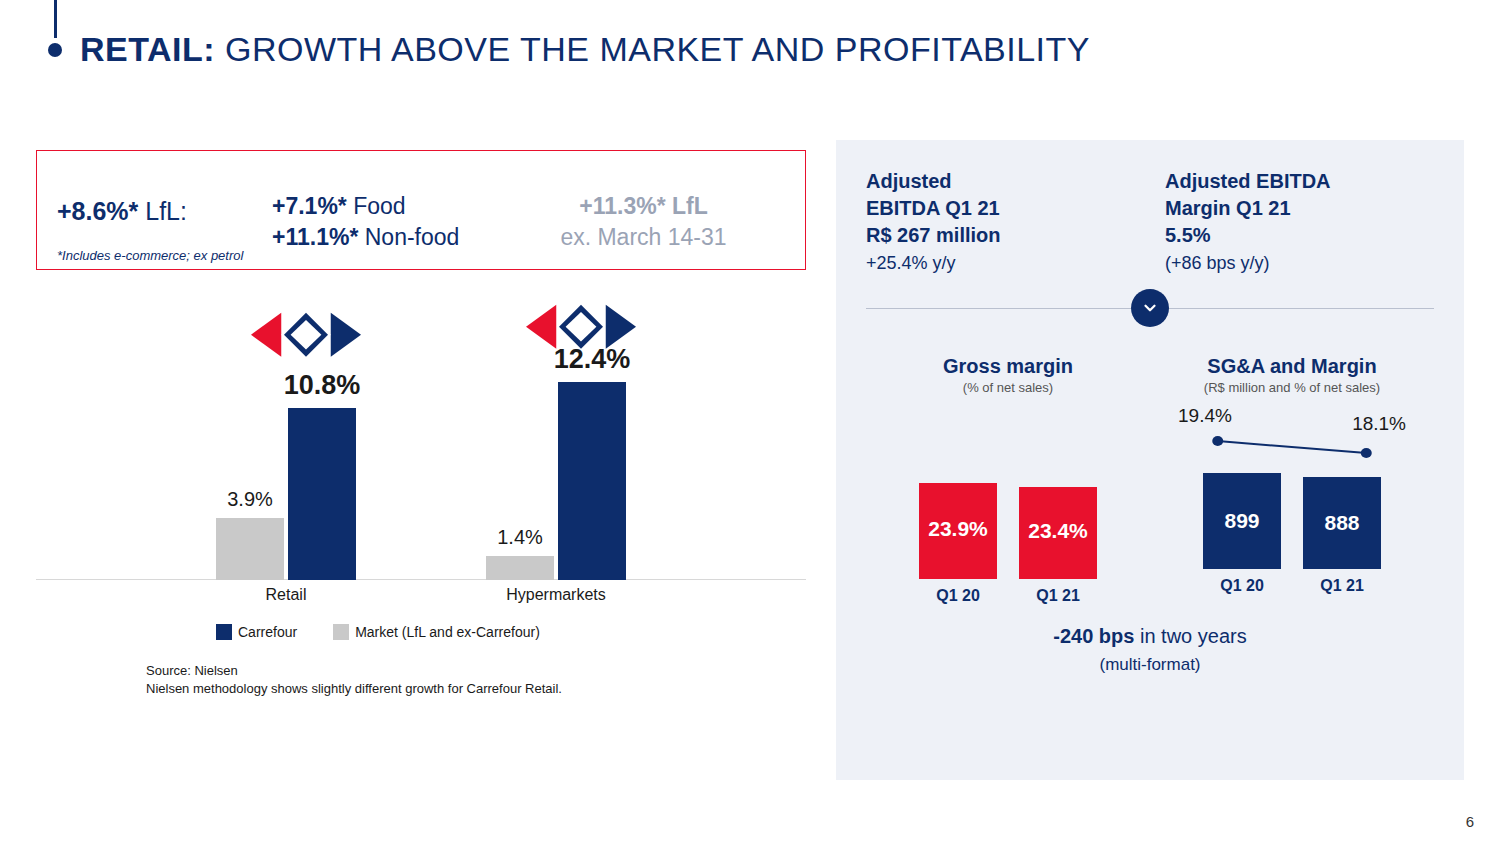Retail: Growth above the market and profitability
+8.6%* LfL:
+7.1%* Food
+11.1%* Non-food
+11.3%* LfL
ex. March 14-31
*Includes e-commerce; ex petrol
3.9%
10.8%
1.4%
12.4%
Retail
Hypermarkets
Carrefour
Market (LfL and ex-Carrefour)
Source: Nielsen
Nielsen methodology shows slightly different growth for Carrefour Retail.
Adjusted
EBITDA Q1 21
R$ 267 million
+25.4% y/y
Adjusted EBITDA
Margin Q1 21
5.5%
(+86 bps y/y)
Gross margin
(% of net sales)
23.9%
23.4%
Q1 20
Q1 21
SG&A and Margin
(R$ million and % of net sales)
19.4%
18.1%
899
888
Q1 20
Q1 21
-240 bps in two years
(multi-format)
6